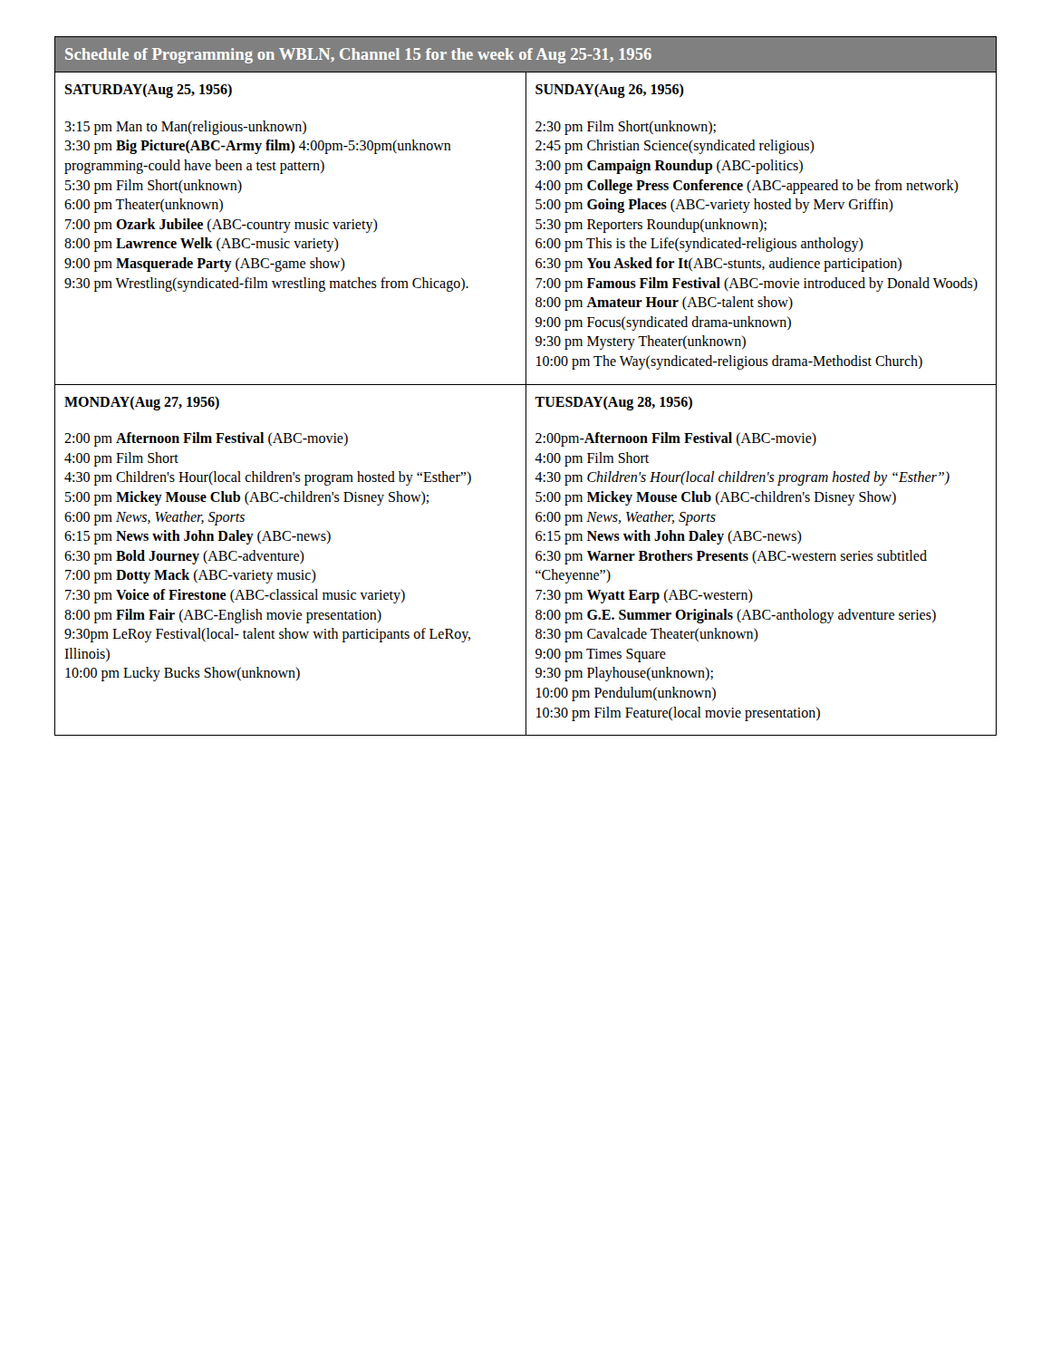Schedule of Programming on WBLN, Channel 15 for the week of Aug 25-31, 1956
| SATURDAY(Aug 25, 1956) 3:15 pm Man to Man(religious-unknown) 3:30 pm Big Picture(ABC-Army film) 4:00pm-5:30pm(unknown programming-could have been a test pattern) 5:30 pm Film Short(unknown) 6:00 pm Theater(unknown) 7:00 pm Ozark Jubilee (ABC-country music variety) 8:00 pm Lawrence Welk (ABC-music variety) 9:00 pm Masquerade Party (ABC-game show) 9:30 pm Wrestling(syndicated-film wrestling matches from Chicago). | SUNDAY(Aug 26, 1956) 2:30 pm Film Short(unknown); 2:45 pm Christian Science(syndicated religious) 3:00 pm Campaign Roundup (ABC-politics) 4:00 pm College Press Conference (ABC-appeared to be from network) 5:00 pm Going Places (ABC-variety hosted by Merv Griffin) 5:30 pm Reporters Roundup(unknown); 6:00 pm This is the Life(syndicated-religious anthology) 6:30 pm You Asked for It (ABC-stunts, audience participation) 7:00 pm Famous Film Festival (ABC-movie introduced by Donald Woods) 8:00 pm Amateur Hour (ABC-talent show) 9:00 pm Focus(syndicated drama-unknown) 9:30 pm Mystery Theater(unknown) 10:00 pm The Way(syndicated-religious drama-Methodist Church) |
| MONDAY(Aug 27, 1956) 2:00 pm Afternoon Film Festival (ABC-movie) 4:00 pm Film Short 4:30 pm Children's Hour(local children's program hosted by “Esther”) 5:00 pm Mickey Mouse Club (ABC-children's Disney Show); 6:00 pm News, Weather, Sports 6:15 pm News with John Daley (ABC-news) 6:30 pm Bold Journey (ABC-adventure) 7:00 pm Dotty Mack (ABC-variety music) 7:30 pm Voice of Firestone (ABC-classical music variety) 8:00 pm Film Fair (ABC-English movie presentation) 9:30pm LeRoy Festival(local- talent show with participants of LeRoy, Illinois) 10:00 pm Lucky Bucks Show(unknown) | TUESDAY(Aug 28, 1956) 2:00pm- Afternoon Film Festival (ABC-movie) 4:00 pm Film Short 4:30 pm Children's Hour(local children's program hosted by “Esther”) 5:00 pm Mickey Mouse Club (ABC-children's Disney Show) 6:00 pm News, Weather, Sports 6:15 pm News with John Daley (ABC-news) 6:30 pm Warner Brothers Presents (ABC-western series subtitled “Cheyenne”) 7:30 pm Wyatt Earp (ABC-western) 8:00 pm G.E. Summer Originals (ABC-anthology adventure series) 8:30 pm Cavalcade Theater(unknown) 9:00 pm Times Square 9:30 pm Playhouse(unknown); 10:00 pm Pendulum(unknown) 10:30 pm Film Feature(local movie presentation) |